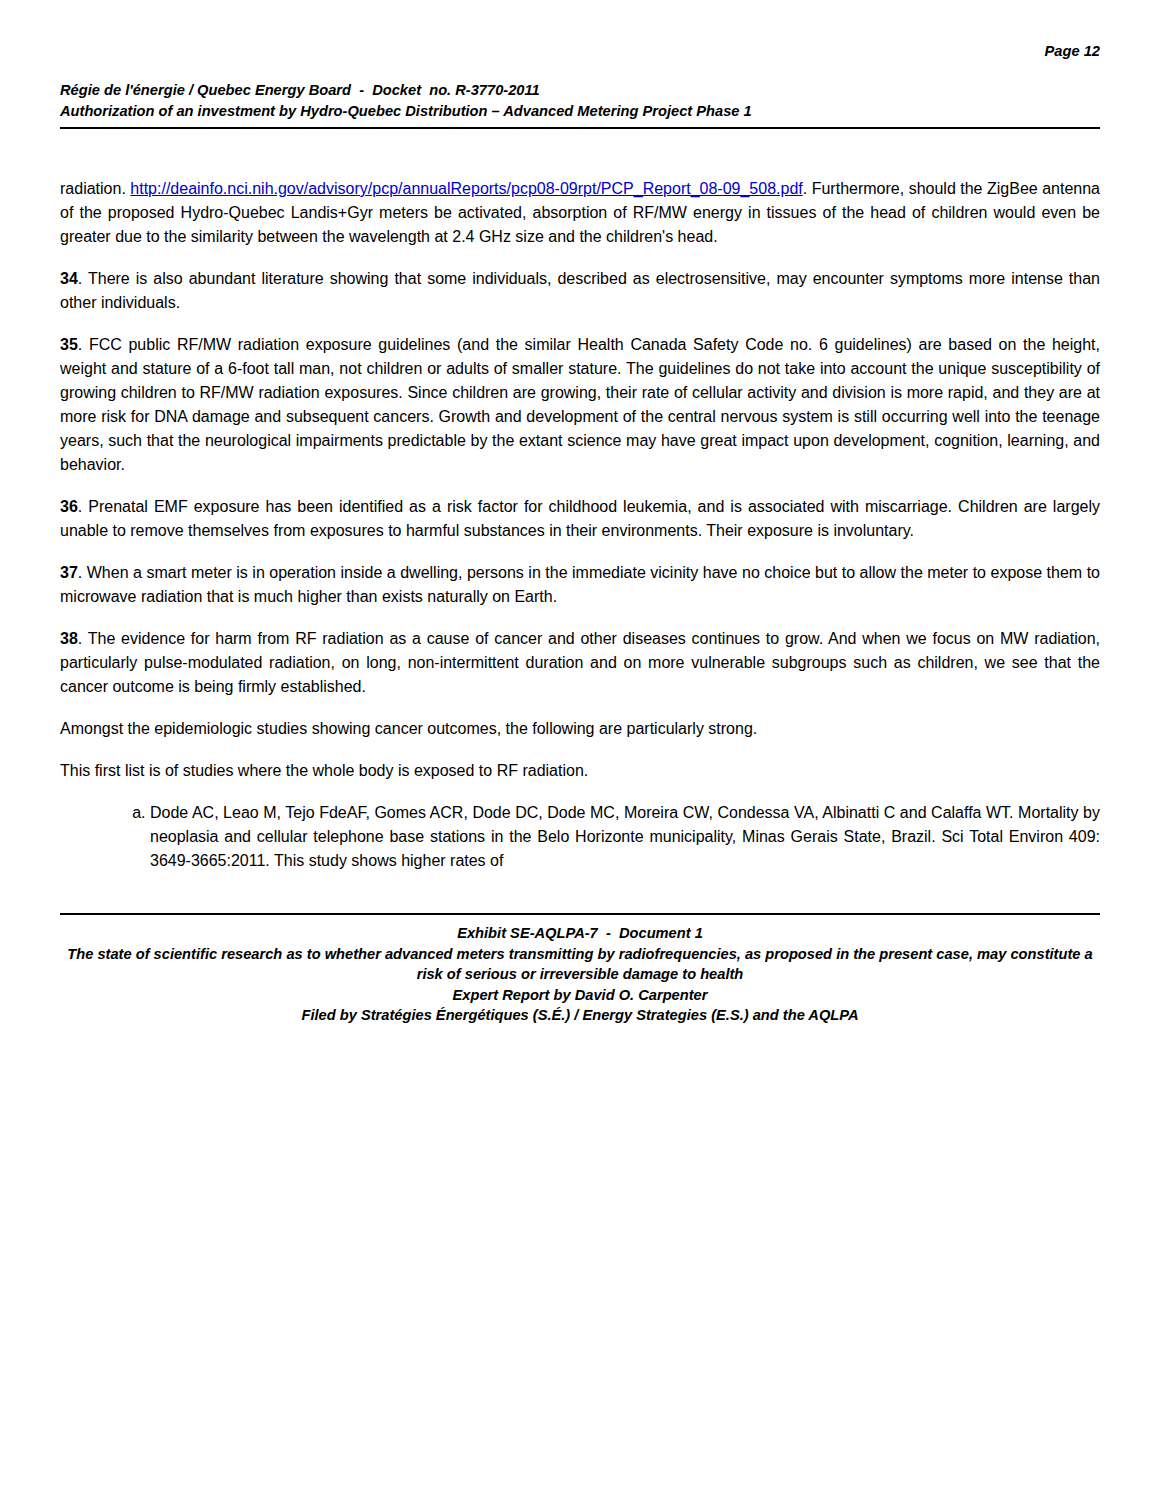Page 12
Régie de l'énergie / Quebec Energy Board - Docket no. R-3770-2011
Authorization of an investment by Hydro-Quebec Distribution – Advanced Metering Project Phase 1
radiation. http://deainfo.nci.nih.gov/advisory/pcp/annualReports/pcp08-09rpt/PCP_Report_08-09_508.pdf. Furthermore, should the ZigBee antenna of the proposed Hydro-Quebec Landis+Gyr meters be activated, absorption of RF/MW energy in tissues of the head of children would even be greater due to the similarity between the wavelength at 2.4 GHz size and the children's head.
34. There is also abundant literature showing that some individuals, described as electrosensitive, may encounter symptoms more intense than other individuals.
35. FCC public RF/MW radiation exposure guidelines (and the similar Health Canada Safety Code no. 6 guidelines) are based on the height, weight and stature of a 6-foot tall man, not children or adults of smaller stature. The guidelines do not take into account the unique susceptibility of growing children to RF/MW radiation exposures. Since children are growing, their rate of cellular activity and division is more rapid, and they are at more risk for DNA damage and subsequent cancers. Growth and development of the central nervous system is still occurring well into the teenage years, such that the neurological impairments predictable by the extant science may have great impact upon development, cognition, learning, and behavior.
36. Prenatal EMF exposure has been identified as a risk factor for childhood leukemia, and is associated with miscarriage. Children are largely unable to remove themselves from exposures to harmful substances in their environments. Their exposure is involuntary.
37. When a smart meter is in operation inside a dwelling, persons in the immediate vicinity have no choice but to allow the meter to expose them to microwave radiation that is much higher than exists naturally on Earth.
38. The evidence for harm from RF radiation as a cause of cancer and other diseases continues to grow. And when we focus on MW radiation, particularly pulse-modulated radiation, on long, non-intermittent duration and on more vulnerable subgroups such as children, we see that the cancer outcome is being firmly established.
Amongst the epidemiologic studies showing cancer outcomes, the following are particularly strong.
This first list is of studies where the whole body is exposed to RF radiation.
Dode AC, Leao M, Tejo FdeAF, Gomes ACR, Dode DC, Dode MC, Moreira CW, Condessa VA, Albinatti C and Calaffa WT. Mortality by neoplasia and cellular telephone base stations in the Belo Horizonte municipality, Minas Gerais State, Brazil. Sci Total Environ 409: 3649-3665:2011. This study shows higher rates of
Exhibit SE-AQLPA-7 - Document 1
The state of scientific research as to whether advanced meters transmitting by radiofrequencies, as proposed in the present case, may constitute a risk of serious or irreversible damage to health
Expert Report by David O. Carpenter
Filed by Stratégies Énergétiques (S.É.) / Energy Strategies (E.S.) and the AQLPA